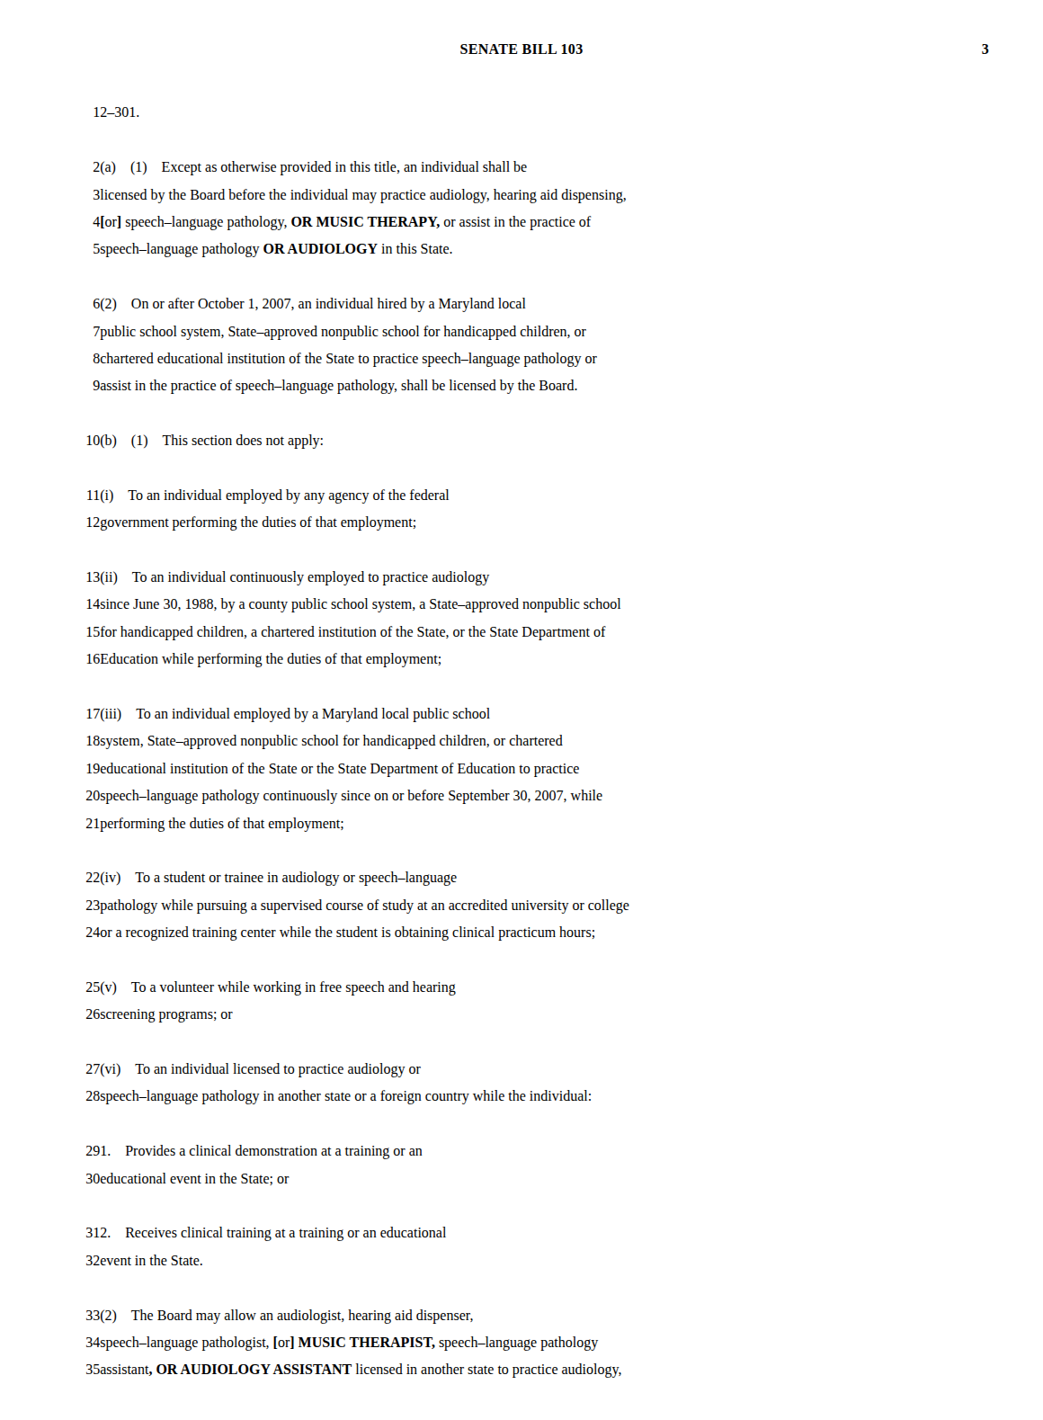SENATE BILL 103 3
| 1 | 2–301. |
| 2 | (a) (1) Except as otherwise provided in this title, an individual shall be |
| 3 | licensed by the Board before the individual may practice audiology, hearing aid dispensing, |
| 4 | [ or ] speech–language pathology, OR MUSIC THERAPY, or assist in the practice of |
| 5 | speech–language pathology OR AUDIOLOGY in this State. |
| 6 | (2) On or after October 1, 2007, an individual hired by a Maryland local |
| 7 | public school system, State–approved nonpublic school for handicapped children, or |
| 8 | chartered educational institution of the State to practice speech–language pathology or |
| 9 | assist in the practice of speech–language pathology, shall be licensed by the Board. |
| 10 | (b) (1) This section does not apply: |
| 11 | (i) To an individual employed by any agency of the federal |
| 12 | government performing the duties of that employment; |
| 13 | (ii) To an individual continuously employed to practice audiology |
| 14 | since June 30, 1988, by a county public school system, a State–approved nonpublic school |
| 15 | for handicapped children, a chartered institution of the State, or the State Department of |
| 16 | Education while performing the duties of that employment; |
| 17 | (iii) To an individual employed by a Maryland local public school |
| 18 | system, State–approved nonpublic school for handicapped children, or chartered |
| 19 | educational institution of the State or the State Department of Education to practice |
| 20 | speech–language pathology continuously since on or before September 30, 2007, while |
| 21 | performing the duties of that employment; |
| 22 | (iv) To a student or trainee in audiology or speech–language |
| 23 | pathology while pursuing a supervised course of study at an accredited university or college |
| 24 | or a recognized training center while the student is obtaining clinical practicum hours; |
| 25 | (v) To a volunteer while working in free speech and hearing |
| 26 | screening programs; or |
| 27 | (vi) To an individual licensed to practice audiology or |
| 28 | speech–language pathology in another state or a foreign country while the individual: |
| 29 | 1. Provides a clinical demonstration at a training or an |
| 30 | educational event in the State; or |
| 31 | 2. Receives clinical training at a training or an educational |
| 32 | event in the State. |
| 33 | (2) The Board may allow an audiologist, hearing aid dispenser, |
| 34 | speech–language pathologist, [ or ] MUSIC THERAPIST, speech–language pathology |
| 35 | assistant , OR AUDIOLOGY ASSISTANT licensed in another state to practice audiology, |